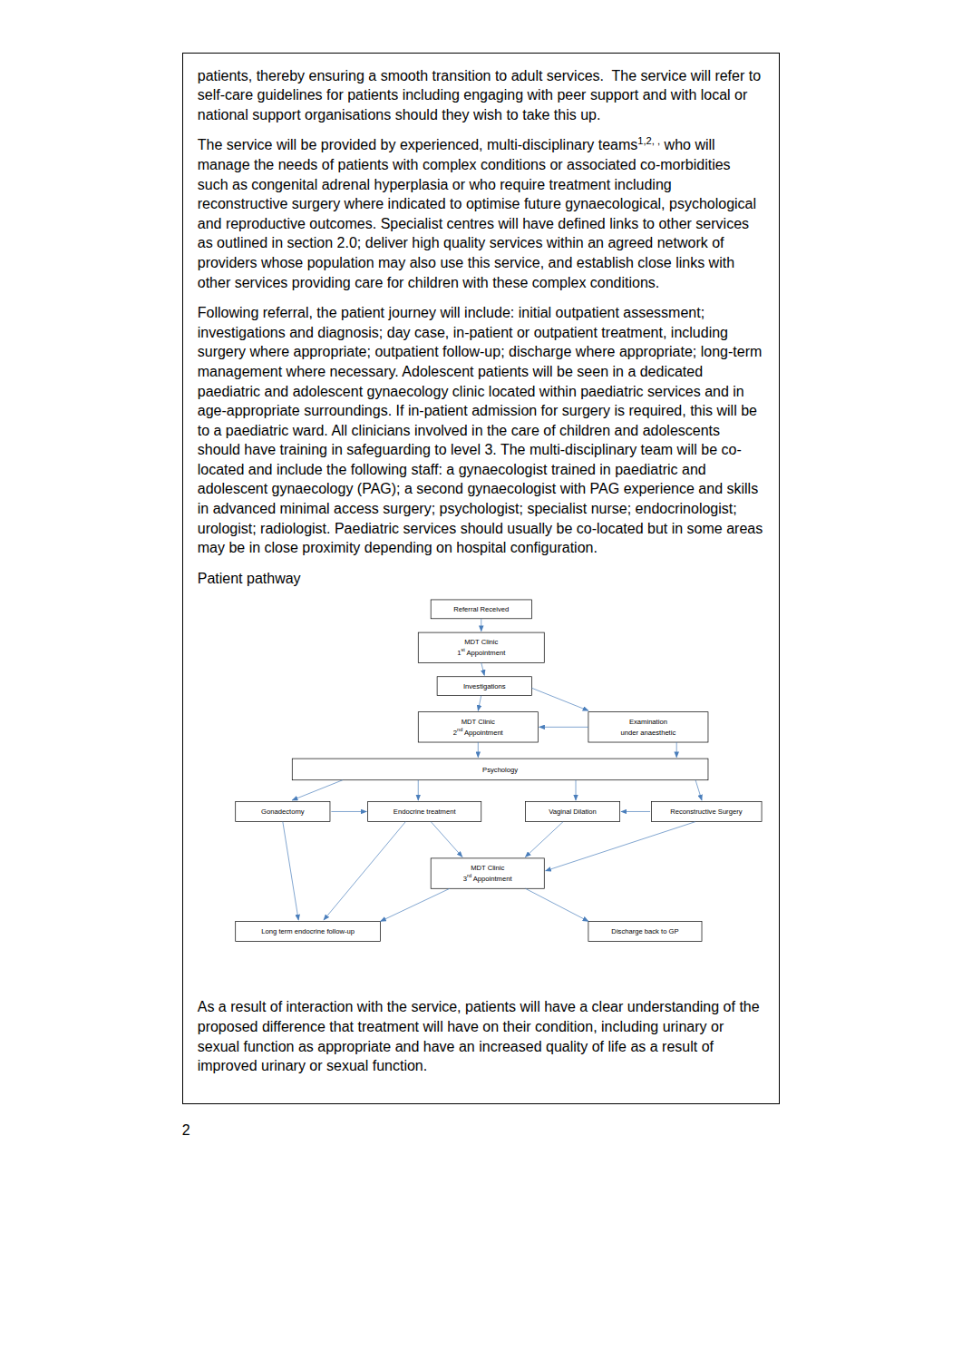patients, thereby ensuring a smooth transition to adult services. The service will refer to self-care guidelines for patients including engaging with peer support and with local or national support organisations should they wish to take this up.
The service will be provided by experienced, multi-disciplinary teams1,2, , who will manage the needs of patients with complex conditions or associated co-morbidities such as congenital adrenal hyperplasia or who require treatment including reconstructive surgery where indicated to optimise future gynaecological, psychological and reproductive outcomes. Specialist centres will have defined links to other services as outlined in section 2.0; deliver high quality services within an agreed network of providers whose population may also use this service, and establish close links with other services providing care for children with these complex conditions.
Following referral, the patient journey will include: initial outpatient assessment; investigations and diagnosis; day case, in-patient or outpatient treatment, including surgery where appropriate; outpatient follow-up; discharge where appropriate; long-term management where necessary. Adolescent patients will be seen in a dedicated paediatric and adolescent gynaecology clinic located within paediatric services and in age-appropriate surroundings. If in-patient admission for surgery is required, this will be to a paediatric ward. All clinicians involved in the care of children and adolescents should have training in safeguarding to level 3. The multi-disciplinary team will be co-located and include the following staff: a gynaecologist trained in paediatric and adolescent gynaecology (PAG); a second gynaecologist with PAG experience and skills in advanced minimal access surgery; psychologist; specialist nurse; endocrinologist; urologist; radiologist. Paediatric services should usually be co-located but in some areas may be in close proximity depending on hospital configuration.
Patient pathway
Referral Received MDT Clinic 1st Appointment Investigations MDT Clinic 2nd Appointment Examination under anaesthetic Psychology Gonadectomy Endocrine treatment Vaginal Dilation Reconstructive Surgery MDT Clinic 3rd Appointment Long term endocrine follow-up Discharge back to GP
As a result of interaction with the service, patients will have a clear understanding of the proposed difference that treatment will have on their condition, including urinary or sexual function as appropriate and have an increased quality of life as a result of improved urinary or sexual function.
2